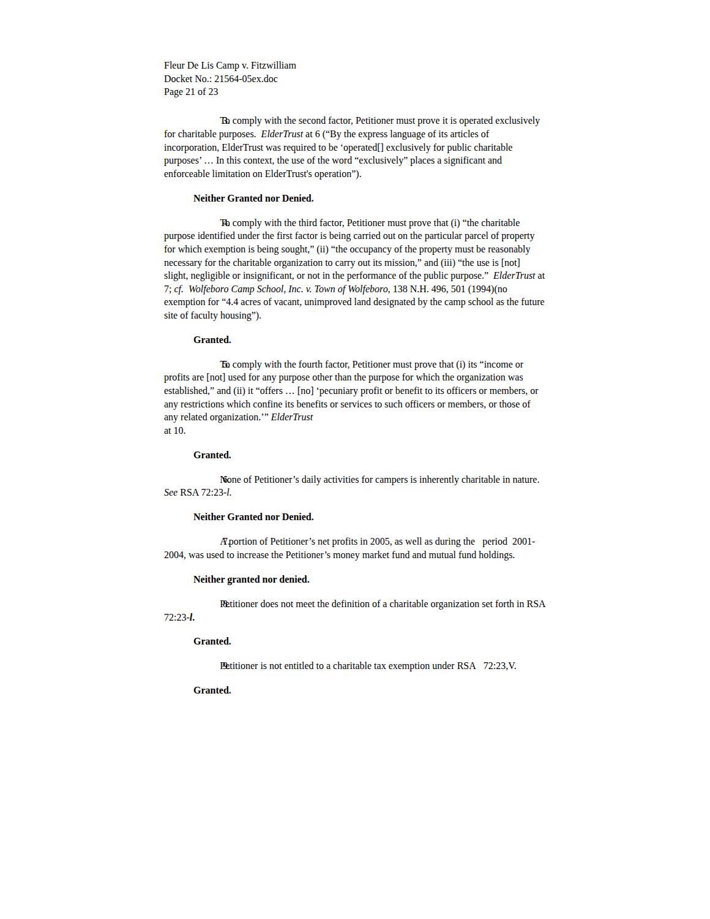Fleur De Lis Camp v. Fitzwilliam
Docket No.: 21564-05ex.doc
Page 21 of 23
3. To comply with the second factor, Petitioner must prove it is operated exclusively for charitable purposes. ElderTrust at 6 (“By the express language of its articles of incorporation, ElderTrust was required to be ‘operated[] exclusively for public charitable purposes’ … In this context, the use of the word “exclusively” places a significant and enforceable limitation on ElderTrust's operation”).
Neither Granted nor Denied.
4. To comply with the third factor, Petitioner must prove that (i) “the charitable purpose identified under the first factor is being carried out on the particular parcel of property for which exemption is being sought,” (ii) “the occupancy of the property must be reasonably necessary for the charitable organization to carry out its mission,” and (iii) “the use is [not] slight, negligible or insignificant, or not in the performance of the public purpose.” ElderTrust at 7; cf. Wolfeboro Camp School, Inc. v. Town of Wolfeboro, 138 N.H. 496, 501 (1994)(no exemption for “4.4 acres of vacant, unimproved land designated by the camp school as the future site of faculty housing”).
Granted.
5. To comply with the fourth factor, Petitioner must prove that (i) its “income or profits are [not] used for any purpose other than the purpose for which the organization was established,” and (ii) it “offers … [no] ‘pecuniary profit or benefit to its officers or members, or any restrictions which confine its benefits or services to such officers or members, or those of any related organization.’” ElderTrust
at 10.
Granted.
6. None of Petitioner’s daily activities for campers is inherently charitable in nature. See RSA 72:23-l.
Neither Granted nor Denied.
7. A portion of Petitioner’s net profits in 2005, as well as during the period 2001-2004, was used to increase the Petitioner’s money market fund and mutual fund holdings.
Neither granted nor denied.
8. Petitioner does not meet the definition of a charitable organization set forth in RSA 72:23-l.
Granted.
9. Petitioner is not entitled to a charitable tax exemption under RSA 72:23,V.
Granted.